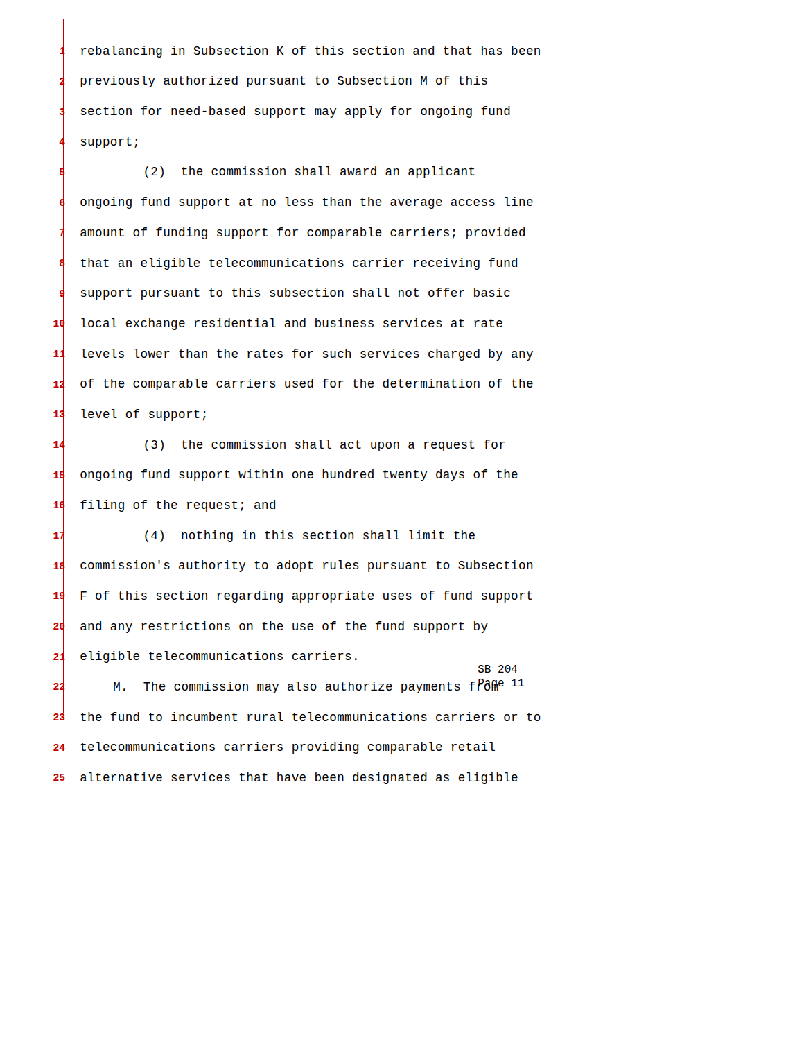1 rebalancing in Subsection K of this section and that has been
2 previously authorized pursuant to Subsection M of this
3 section for need-based support may apply for ongoing fund
4 support;
5(2) the commission shall award an applicant
6 ongoing fund support at no less than the average access line
7 amount of funding support for comparable carriers; provided
8 that an eligible telecommunications carrier receiving fund
9 support pursuant to this subsection shall not offer basic
10 local exchange residential and business services at rate
11 levels lower than the rates for such services charged by any
12 of the comparable carriers used for the determination of the
13 level of support;
14(3) the commission shall act upon a request for
15 ongoing fund support within one hundred twenty days of the
16 filing of the request; and
17(4) nothing in this section shall limit the
18 commission's authority to adopt rules pursuant to Subsection
19 F of this section regarding appropriate uses of fund support
20 and any restrictions on the use of the fund support by
21 eligible telecommunications carriers.
22 M. The commission may also authorize payments from
23 the fund to incumbent rural telecommunications carriers or to
24 telecommunications carriers providing comparable retail
25 alternative services that have been designated as eligible
SB 204
Page 11